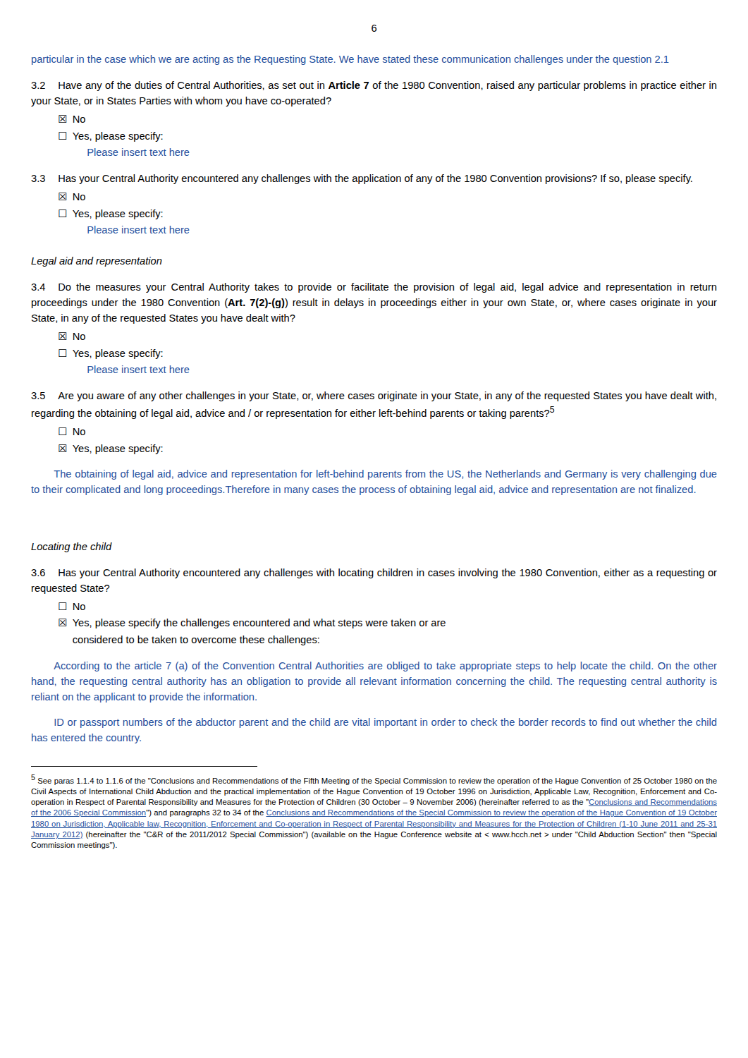6
particular in the case which we are acting as the Requesting State. We have stated these communication challenges under the question 2.1
3.2 Have any of the duties of Central Authorities, as set out in Article 7 of the 1980 Convention, raised any particular problems in practice either in your State, or in States Parties with whom you have co-operated?
☒No ☐Yes, please specify: Please insert text here
3.3 Has your Central Authority encountered any challenges with the application of any of the 1980 Convention provisions? If so, please specify.
☒No ☐Yes, please specify: Please insert text here
Legal aid and representation
3.4 Do the measures your Central Authority takes to provide or facilitate the provision of legal aid, legal advice and representation in return proceedings under the 1980 Convention (Art. 7(2)-(g)) result in delays in proceedings either in your own State, or, where cases originate in your State, in any of the requested States you have dealt with?
☒No ☐Yes, please specify: Please insert text here
3.5 Are you aware of any other challenges in your State, or, where cases originate in your State, in any of the requested States you have dealt with, regarding the obtaining of legal aid, advice and / or representation for either left-behind parents or taking parents?5
☐No ☒Yes, please specify:
The obtaining of legal aid, advice and representation for left-behind parents from the US, the Netherlands and Germany is very challenging due to their complicated and long proceedings.Therefore in many cases the process of obtaining legal aid, advice and representation are not finalized.
Locating the child
3.6 Has your Central Authority encountered any challenges with locating children in cases involving the 1980 Convention, either as a requesting or requested State?
☐No ☒Yes, please specify the challenges encountered and what steps were taken or are considered to be taken to overcome these challenges:
According to the article 7 (a) of the Convention Central Authorities are obliged to take appropriate steps to help locate the child. On the other hand, the requesting central authority has an obligation to provide all relevant information concerning the child. The requesting central authority is reliant on the applicant to provide the information.
ID or passport numbers of the abductor parent and the child are vital important in order to check the border records to find out whether the child has entered the country.
5 See paras 1.1.4 to 1.1.6 of the "Conclusions and Recommendations of the Fifth Meeting of the Special Commission to review the operation of the Hague Convention of 25 October 1980 on the Civil Aspects of International Child Abduction and the practical implementation of the Hague Convention of 19 October 1996 on Jurisdiction, Applicable Law, Recognition, Enforcement and Co-operation in Respect of Parental Responsibility and Measures for the Protection of Children (30 October – 9 November 2006) (hereinafter referred to as the "Conclusions and Recommendations of the 2006 Special Commission") and paragraphs 32 to 34 of the Conclusions and Recommendations of the Special Commission to review the operation of the Hague Convention of 19 October 1980 on Jurisdiction, Applicable law, Recognition, Enforcement and Co-operation in Respect of Parental Responsibility and Measures for the Protection of Children (1-10 June 2011 and 25-31 January 2012) (hereinafter the "C&R of the 2011/2012 Special Commission") (available on the Hague Conference website at < www.hcch.net > under "Child Abduction Section" then "Special Commission meetings").